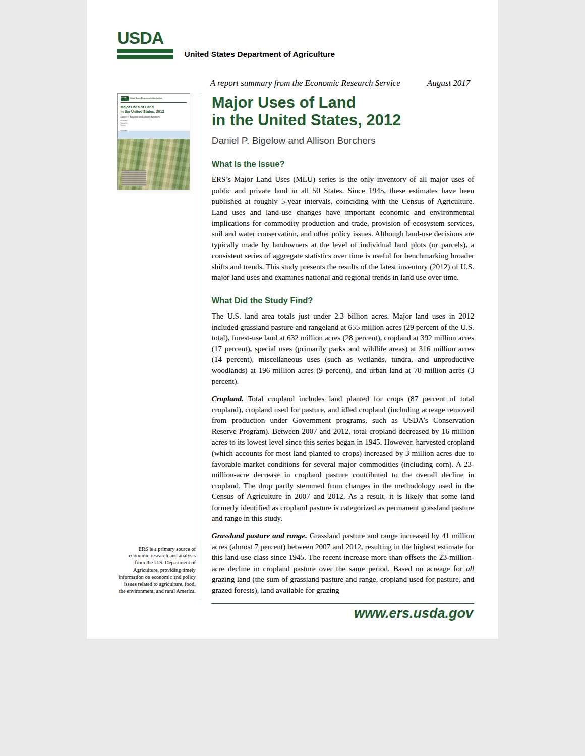USDA
United States Department of Agriculture
A report summary from the Economic Research Service August 2017
United States Department of Agriculture
Major Uses of Land
in the United States, 2012
Daniel P. Bigelow and Allison Borchers
Economic
Research
Service
Economic
Information
Bulletin
Number 178
August 2017
ERS is a primary source of economic research and analysis from the U.S. Department of Agriculture, providing timely information on economic and policy issues related to agriculture, food, the environment, and rural America.
Major Uses of Land
in the United States, 2012
Daniel P. Bigelow and Allison Borchers
What Is the Issue?
ERS’s Major Land Uses (MLU) series is the only inventory of all major uses of public and private land in all 50 States. Since 1945, these estimates have been published at roughly 5-year intervals, coinciding with the Census of Agriculture. Land uses and land-use changes have important economic and environmental implications for commodity production and trade, provision of ecosystem services, soil and water conservation, and other policy issues. Although land-use decisions are typically made by landowners at the level of individual land plots (or parcels), a consistent series of aggregate statistics over time is useful for benchmarking broader shifts and trends. This study presents the results of the latest inventory (2012) of U.S. major land uses and examines national and regional trends in land use over time.
What Did the Study Find?
The U.S. land area totals just under 2.3 billion acres. Major land uses in 2012 included grassland pasture and rangeland at 655 million acres (29 percent of the U.S. total), forest-use land at 632 million acres (28 percent), cropland at 392 million acres (17 percent), special uses (primarily parks and wildlife areas) at 316 million acres (14 percent), miscellaneous uses (such as wetlands, tundra, and unproductive woodlands) at 196 million acres (9 percent), and urban land at 70 million acres (3 percent).
Cropland. Total cropland includes land planted for crops (87 percent of total cropland), cropland used for pasture, and idled cropland (including acreage removed from production under Government programs, such as USDA’s Conservation Reserve Program). Between 2007 and 2012, total cropland decreased by 16 million acres to its lowest level since this series began in 1945. However, harvested cropland (which accounts for most land planted to crops) increased by 3 million acres due to favorable market conditions for several major commodities (including corn). A 23-million-acre decrease in cropland pasture contributed to the overall decline in cropland. The drop partly stemmed from changes in the methodology used in the Census of Agriculture in 2007 and 2012. As a result, it is likely that some land formerly identified as cropland pasture is categorized as permanent grassland pasture and range in this study.
Grassland pasture and range. Grassland pasture and range increased by 41 million acres (almost 7 percent) between 2007 and 2012, resulting in the highest estimate for this land-use class since 1945. The recent increase more than offsets the 23-million-acre decline in cropland pasture over the same period. Based on acreage for all grazing land (the sum of grassland pasture and range, cropland used for pasture, and grazed forests), land available for grazing
www.ers.usda.gov